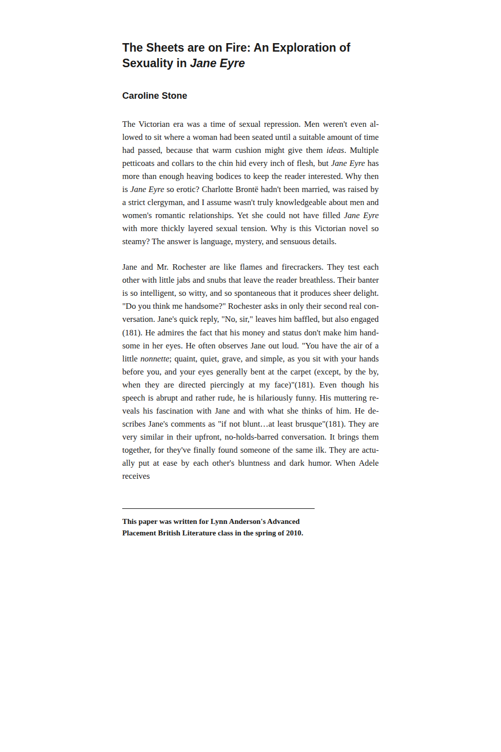The Sheets are on Fire: An Exploration of Sexuality in Jane Eyre
Caroline Stone
The Victorian era was a time of sexual repression. Men weren't even allowed to sit where a woman had been seated until a suitable amount of time had passed, because that warm cushion might give them ideas. Multiple petticoats and collars to the chin hid every inch of flesh, but Jane Eyre has more than enough heaving bodices to keep the reader interested. Why then is Jane Eyre so erotic? Charlotte Brontë hadn't been married, was raised by a strict clergyman, and I assume wasn't truly knowledgeable about men and women's romantic relationships. Yet she could not have filled Jane Eyre with more thickly layered sexual tension. Why is this Victorian novel so steamy? The answer is language, mystery, and sensuous details.
Jane and Mr. Rochester are like flames and firecrackers. They test each other with little jabs and snubs that leave the reader breathless. Their banter is so intelligent, so witty, and so spontaneous that it produces sheer delight. "Do you think me handsome?" Rochester asks in only their second real conversation. Jane's quick reply, "No, sir," leaves him baffled, but also engaged (181). He admires the fact that his money and status don't make him handsome in her eyes. He often observes Jane out loud. "You have the air of a little nonnette; quaint, quiet, grave, and simple, as you sit with your hands before you, and your eyes generally bent at the carpet (except, by the by, when they are directed piercingly at my face)"(181). Even though his speech is abrupt and rather rude, he is hilariously funny. His muttering reveals his fascination with Jane and with what she thinks of him. He describes Jane's comments as "if not blunt…at least brusque"(181). They are very similar in their upfront, no-holds-barred conversation. It brings them together, for they've finally found someone of the same ilk. They are actually put at ease by each other's bluntness and dark humor. When Adele receives
This paper was written for Lynn Anderson's Advanced Placement British Literature class in the spring of 2010.